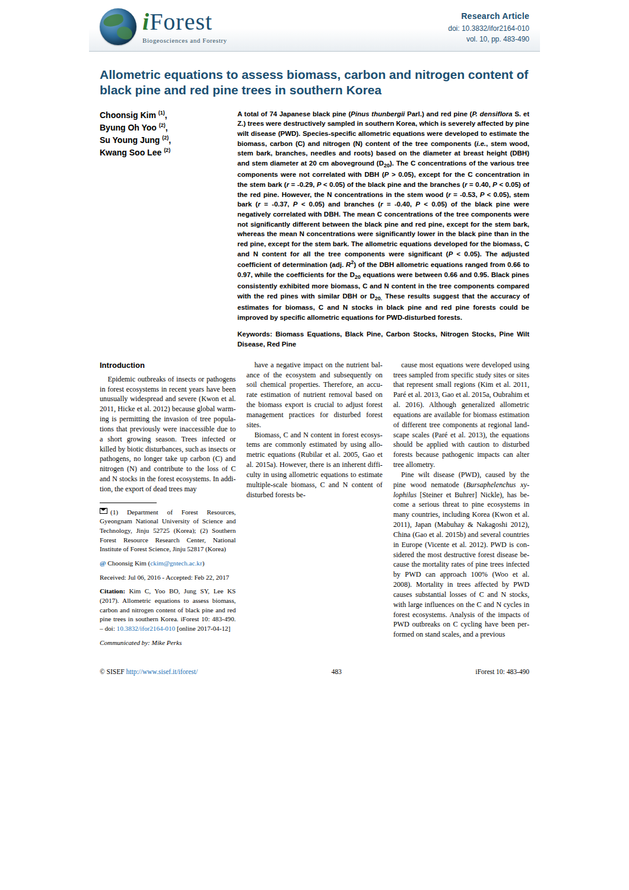i Forest
Biogeosciences and Forestry
Research Article
doi: 10.3832/ifor2164-010
vol. 10, pp. 483-490
Allometric equations to assess biomass, carbon and nitrogen content of black pine and red pine trees in southern Korea
Choonsig Kim (1),
Byung Oh Yoo (2),
Su Young Jung (2),
Kwang Soo Lee (2)
A total of 74 Japanese black pine (Pinus thunbergii Parl.) and red pine (P. densiflora S. et Z.) trees were destructively sampled in southern Korea, which is severely affected by pine wilt disease (PWD). Species-specific allometric equations were developed to estimate the biomass, carbon (C) and nitrogen (N) content of the tree components (i.e., stem wood, stem bark, branches, needles and roots) based on the diameter at breast height (DBH) and stem diameter at 20 cm aboveground (D20). The C concentrations of the various tree components were not correlated with DBH (P > 0.05), except for the C concentration in the stem bark (r = -0.29, P < 0.05) of the black pine and the branches (r = 0.40, P < 0.05) of the red pine. However, the N concentrations in the stem wood (r = -0.53, P < 0.05), stem bark (r = -0.37, P < 0.05) and branches (r = -0.40, P < 0.05) of the black pine were negatively correlated with DBH. The mean C concentrations of the tree components were not significantly different between the black pine and red pine, except for the stem bark, whereas the mean N concentrations were significantly lower in the black pine than in the red pine, except for the stem bark. The allometric equations developed for the biomass, C and N content for all the tree components were significant (P < 0.05). The adjusted coefficient of determination (adj. R2) of the DBH allometric equations ranged from 0.66 to 0.97, while the coefficients for the D20 equations were between 0.66 and 0.95. Black pines consistently exhibited more biomass, C and N content in the tree components compared with the red pines with similar DBH or D20. These results suggest that the accuracy of estimates for biomass, C and N stocks in black pine and red pine forests could be improved by specific allometric equations for PWD-disturbed forests.
Keywords: Biomass Equations, Black Pine, Carbon Stocks, Nitrogen Stocks, Pine Wilt Disease, Red Pine
Introduction
Epidemic outbreaks of insects or pathogens in forest ecosystems in recent years have been unusually widespread and severe (Kwon et al. 2011, Hicke et al. 2012) because global warming is permitting the invasion of tree populations that previously were inaccessible due to a short growing season. Trees infected or killed by biotic disturbances, such as insects or pathogens, no longer take up carbon (C) and nitrogen (N) and contribute to the loss of C and N stocks in the forest ecosystems. In addition, the export of dead trees may
(1) Department of Forest Resources, Gyeongnam National University of Science and Technology, Jinju 52725 (Korea); (2) Southern Forest Resource Research Center, National Institute of Forest Science, Jinju 52817 (Korea)
@ Choonsig Kim (ckim@gntech.ac.kr)
Received: Jul 06, 2016 - Accepted: Feb 22, 2017
Citation: Kim C, Yoo BO, Jung SY, Lee KS (2017). Allometric equations to assess biomass, carbon and nitrogen content of black pine and red pine trees in southern Korea. iForest 10: 483-490. – doi: 10.3832/ifor2164-010 [online 2017-04-12]
Communicated by: Mike Perks
have a negative impact on the nutrient balance of the ecosystem and subsequently on soil chemical properties. Therefore, an accurate estimation of nutrient removal based on the biomass export is crucial to adjust forest management practices for disturbed forest sites.
Biomass, C and N content in forest ecosystems are commonly estimated by using allometric equations (Rubilar et al. 2005, Gao et al. 2015a). However, there is an inherent difficulty in using allometric equations to estimate multiple-scale biomass, C and N content of disturbed forests be-
cause most equations were developed using trees sampled from specific study sites or sites that represent small regions (Kim et al. 2011, Paré et al. 2013, Gao et al. 2015a, Oubrahim et al. 2016). Although generalized allometric equations are available for biomass estimation of different tree components at regional landscape scales (Paré et al. 2013), the equations should be applied with caution to disturbed forests because pathogenic impacts can alter tree allometry.
Pine wilt disease (PWD), caused by the pine wood nematode (Bursaphelenchus xylophilus [Steiner et Buhrer] Nickle), has become a serious threat to pine ecosystems in many countries, including Korea (Kwon et al. 2011), Japan (Mabuhay & Nakagoshi 2012), China (Gao et al. 2015b) and several countries in Europe (Vicente et al. 2012). PWD is considered the most destructive forest disease because the mortality rates of pine trees infected by PWD can approach 100% (Woo et al. 2008). Mortality in trees affected by PWD causes substantial losses of C and N stocks, with large influences on the C and N cycles in forest ecosystems. Analysis of the impacts of PWD outbreaks on C cycling have been performed on stand scales, and a previous
© SISEF http://www.sisef.it/iforest/
483
iForest 10: 483-490